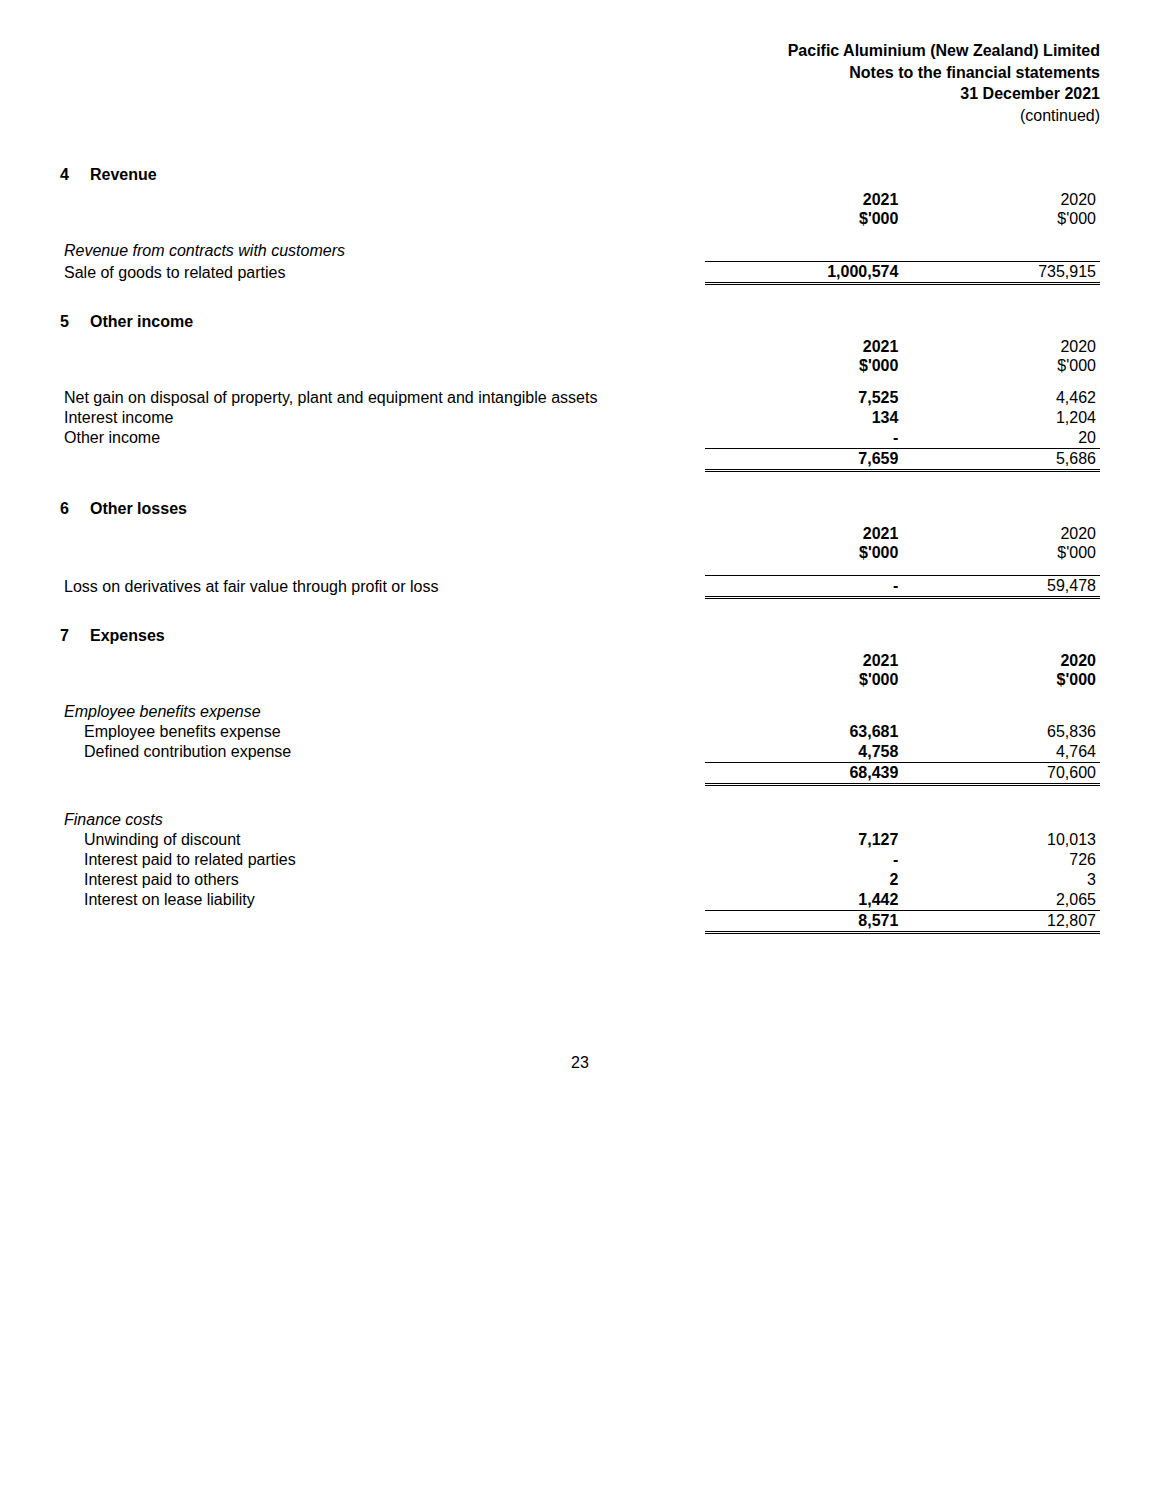Pacific Aluminium (New Zealand) Limited
Notes to the financial statements
31 December 2021
(continued)
4 Revenue
| | 2021 | 2020 |
| | $'000 | $'000 |
| Revenue from contracts with customers | | |
| Sale of goods to related parties | 1,000,574 | 735,915 |
5 Other income
| | 2021 | 2020 |
| | $'000 | $'000 |
| Net gain on disposal of property, plant and equipment and intangible assets | 7,525 | 4,462 |
| Interest income | 134 | 1,204 |
| Other income | - | 20 |
| | 7,659 | 5,686 |
6 Other losses
| | 2021 | 2020 |
| | $'000 | $'000 |
| Loss on derivatives at fair value through profit or loss | - | 59,478 |
7 Expenses
| | 2021 | 2020 |
| | $'000 | $'000 |
| Employee benefits expense | | |
| Employee benefits expense | 63,681 | 65,836 |
| Defined contribution expense | 4,758 | 4,764 |
| | 68,439 | 70,600 |
| Finance costs | | |
| Unwinding of discount | 7,127 | 10,013 |
| Interest paid to related parties | - | 726 |
| Interest paid to others | 2 | 3 |
| Interest on lease liability | 1,442 | 2,065 |
| | 8,571 | 12,807 |
23